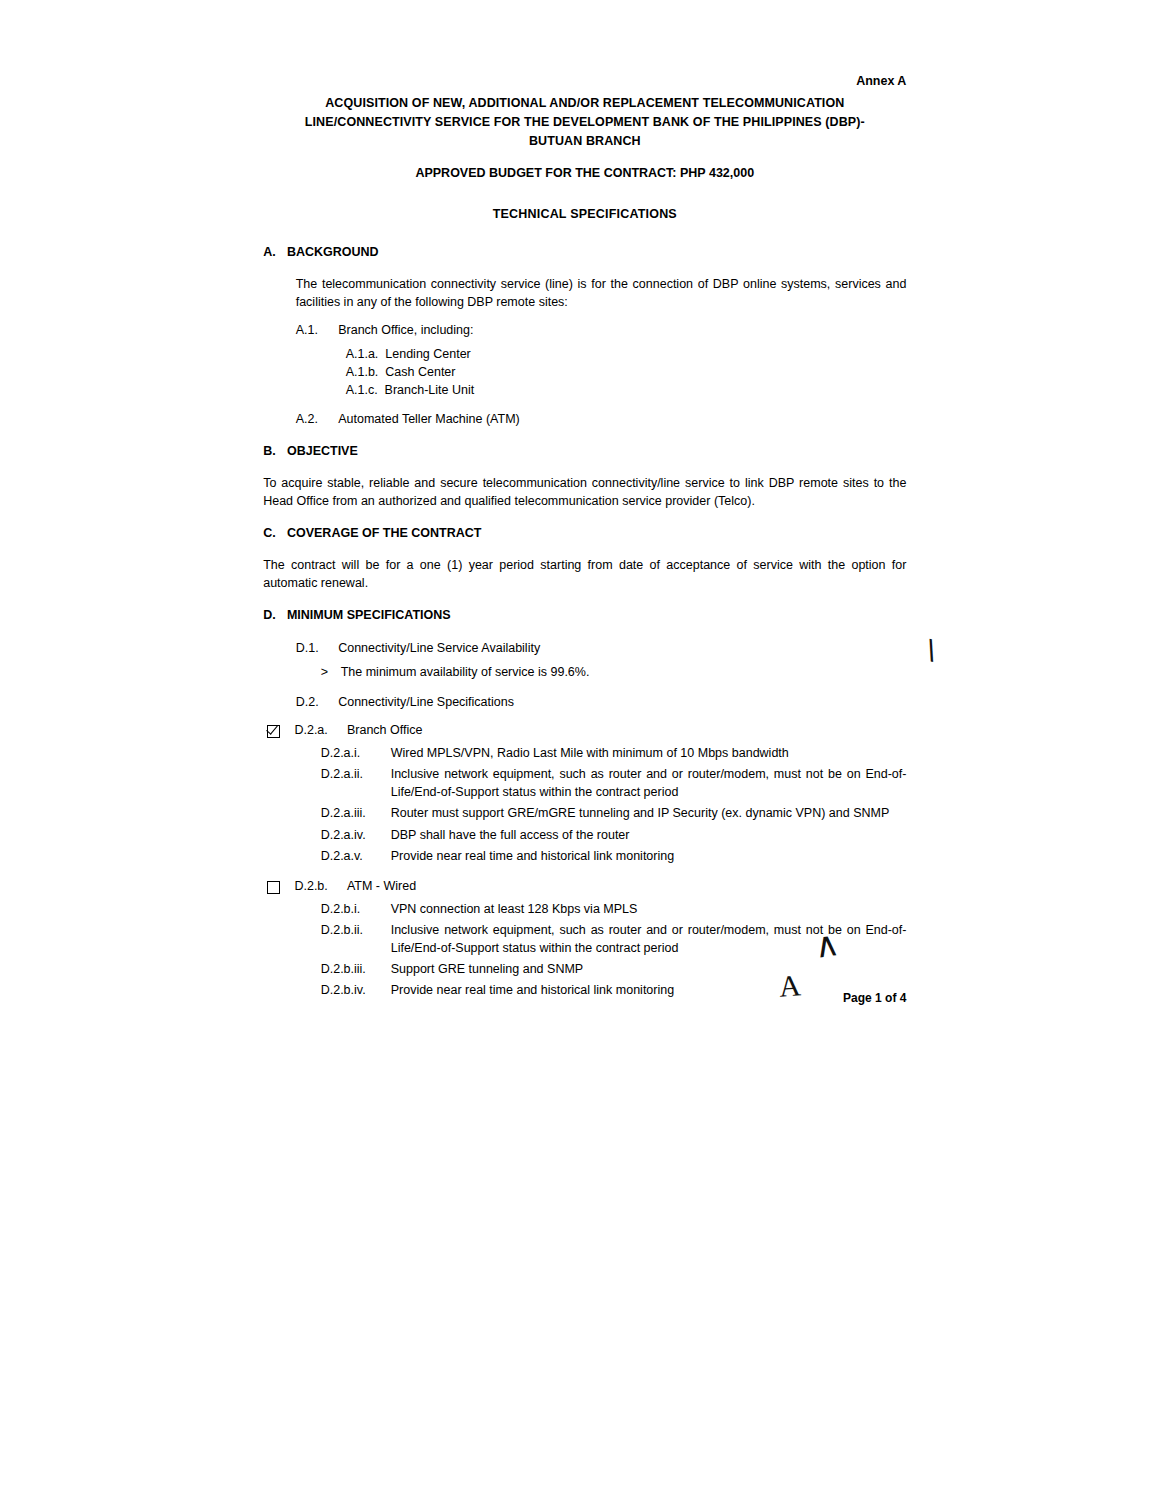Annex A
Acquisition of New, Additional and/or Replacement Telecommunication
Line/Connectivity Service for the Development Bank of the Philippines (DBP)-
Butuan Branch
Approved Budget for the Contract: Php 432,000
Technical Specifications
A. Background
The telecommunication connectivity service (line) is for the connection of DBP online systems, services and facilities in any of the following DBP remote sites:
A.1. Branch Office, including:
A.1.a. Lending Center
A.1.b. Cash Center
A.1.c. Branch-Lite Unit
A.2. Automated Teller Machine (ATM)
B. Objective
To acquire stable, reliable and secure telecommunication connectivity/line service to link DBP remote sites to the Head Office from an authorized and qualified telecommunication service provider (Telco).
C. Coverage of the Contract
The contract will be for a one (1) year period starting from date of acceptance of service with the option for automatic renewal.
D. Minimum Specifications
D.1. Connectivity/Line Service Availability
> The minimum availability of service is 99.6%.
D.2. Connectivity/Line Specifications
D.2.a.
Branch Office
D.2.a.i.
Wired MPLS/VPN, Radio Last Mile with minimum of 10 Mbps bandwidth
D.2.a.ii.
Inclusive network equipment, such as router and or router/modem, must not be on End-of-Life/End-of-Support status within the contract period
D.2.a.iii.
Router must support GRE/mGRE tunneling and IP Security (ex. dynamic VPN) and SNMP
D.2.a.iv.
DBP shall have the full access of the router
D.2.a.v.
Provide near real time and historical link monitoring
D.2.b.
ATM - Wired
D.2.b.i.
VPN connection at least 128 Kbps via MPLS
D.2.b.ii.
Inclusive network equipment, such as router and or router/modem, must not be on End-of-Life/End-of-Support status within the contract period
D.2.b.iii.
Support GRE tunneling and SNMP
D.2.b.iv.
Provide near real time and historical link monitoring
\
∧
A
Page 1 of 4